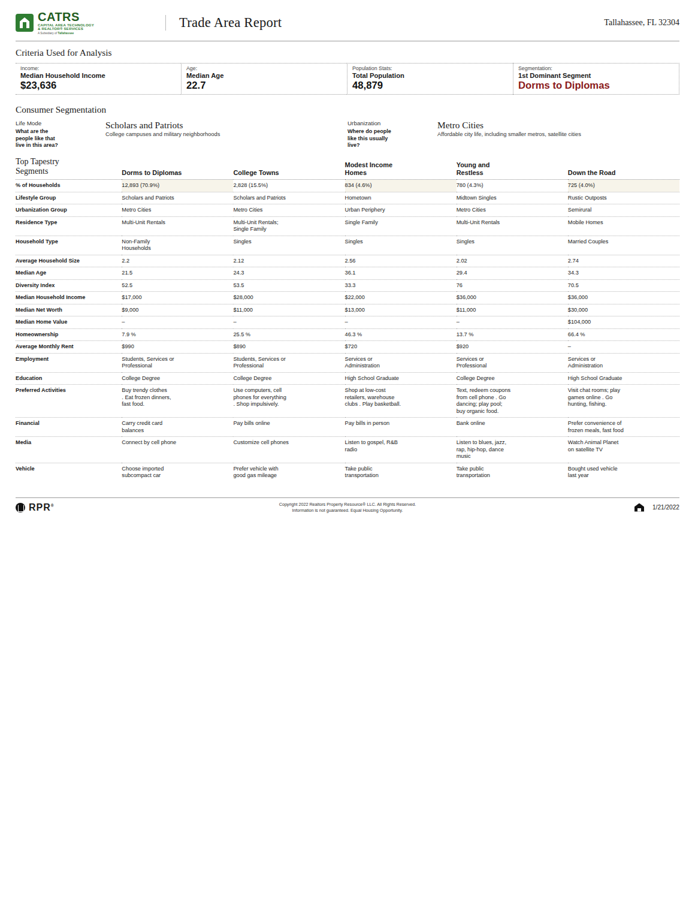CATRS
Capital Area Technology
& Realtor® Services
A Subsidiary of Tallahassee
Trade Area Report
Tallahassee, FL 32304
Criteria Used for Analysis
Income:
Median Household Income
$23,636
Age:
Median Age
22.7
Population Stats:
Total Population
48,879
Segmentation:
1st Dominant Segment
Dorms to Diplomas
Consumer Segmentation
Life Mode
What are the
people like that
live in this area?
Scholars and Patriots
College campuses and military neighborhoods
Urbanization
Where do people
like this usually
live?
Metro Cities
Affordable city life, including smaller metros, satellite cities
| Top Tapestry Segments | Dorms to Diplomas | College Towns | Modest Income Homes | Young and Restless | Down the Road |
| --- | --- | --- | --- | --- | --- |
| % of Households | 12,893 (70.9%) | 2,828 (15.5%) | 834 (4.6%) | 780 (4.3%) | 725 (4.0%) |
| Lifestyle Group | Scholars and Patriots | Scholars and Patriots | Hometown | Midtown Singles | Rustic Outposts |
| Urbanization Group | Metro Cities | Metro Cities | Urban Periphery | Metro Cities | Semirural |
| Residence Type | Multi-Unit Rentals | Multi-Unit Rentals; Single Family | Single Family | Multi-Unit Rentals | Mobile Homes |
| Household Type | Non-Family Households | Singles | Singles | Singles | Married Couples |
| Average Household Size | 2.2 | 2.12 | 2.56 | 2.02 | 2.74 |
| Median Age | 21.5 | 24.3 | 36.1 | 29.4 | 34.3 |
| Diversity Index | 52.5 | 53.5 | 33.3 | 76 | 70.5 |
| Median Household Income | $17,000 | $28,000 | $22,000 | $36,000 | $36,000 |
| Median Net Worth | $9,000 | $11,000 | $13,000 | $11,000 | $30,000 |
| Median Home Value | – | – | – | – | $104,000 |
| Homeownership | 7.9 % | 25.5 % | 46.3 % | 13.7 % | 66.4 % |
| Average Monthly Rent | $990 | $890 | $720 | $920 | – |
| Employment | Students, Services or Professional | Students, Services or Professional | Services or Administration | Services or Professional | Services or Administration |
| Education | College Degree | College Degree | High School Graduate | College Degree | High School Graduate |
| Preferred Activities | Buy trendy clothes . Eat frozen dinners, fast food. | Use computers, cell phones for everything . Shop impulsively. | Shop at low-cost retailers, warehouse clubs . Play basketball. | Text, redeem coupons from cell phone . Go dancing; play pool; buy organic food. | Visit chat rooms; play games online . Go hunting, fishing. |
| Financial | Carry credit card balances | Pay bills online | Pay bills in person | Bank online | Prefer convenience of frozen meals, fast food |
| Media | Connect by cell phone | Customize cell phones | Listen to gospel, R&B radio | Listen to blues, jazz, rap, hip-hop, dance music | Watch Animal Planet on satellite TV |
| Vehicle | Choose imported subcompact car | Prefer vehicle with good gas mileage | Take public transportation | Take public transportation | Bought used vehicle last year |
RPR®
Copyright 2022 Realtors Property Resource® LLC. All Rights Reserved.
Information is not guaranteed. Equal Housing Opportunity.
1/21/2022